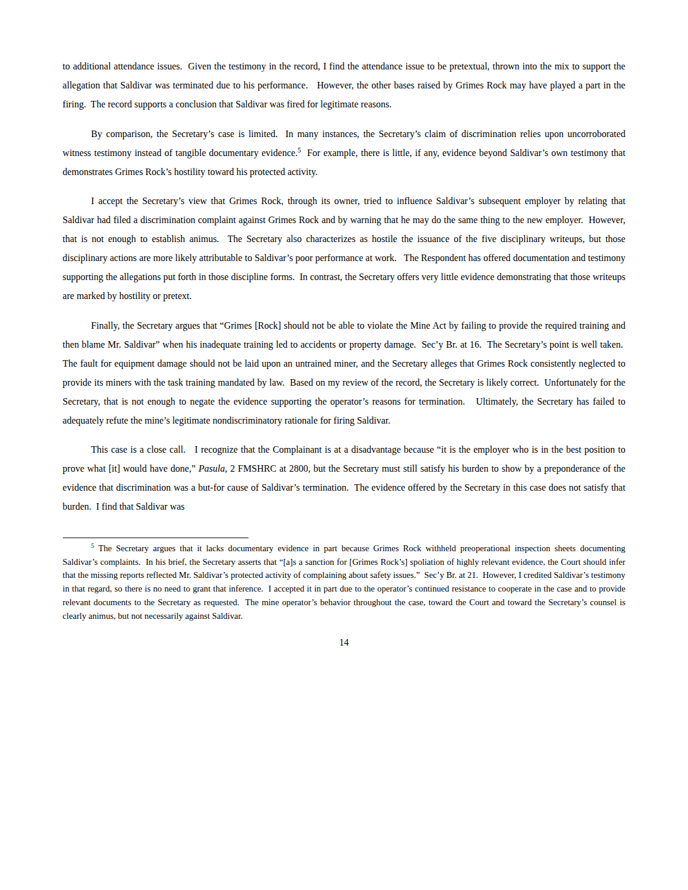to additional attendance issues. Given the testimony in the record, I find the attendance issue to be pretextual, thrown into the mix to support the allegation that Saldivar was terminated due to his performance. However, the other bases raised by Grimes Rock may have played a part in the firing. The record supports a conclusion that Saldivar was fired for legitimate reasons.
By comparison, the Secretary’s case is limited. In many instances, the Secretary’s claim of discrimination relies upon uncorroborated witness testimony instead of tangible documentary evidence.5 For example, there is little, if any, evidence beyond Saldivar’s own testimony that demonstrates Grimes Rock’s hostility toward his protected activity.
I accept the Secretary’s view that Grimes Rock, through its owner, tried to influence Saldivar’s subsequent employer by relating that Saldivar had filed a discrimination complaint against Grimes Rock and by warning that he may do the same thing to the new employer. However, that is not enough to establish animus. The Secretary also characterizes as hostile the issuance of the five disciplinary writeups, but those disciplinary actions are more likely attributable to Saldivar’s poor performance at work. The Respondent has offered documentation and testimony supporting the allegations put forth in those discipline forms. In contrast, the Secretary offers very little evidence demonstrating that those writeups are marked by hostility or pretext.
Finally, the Secretary argues that “Grimes [Rock] should not be able to violate the Mine Act by failing to provide the required training and then blame Mr. Saldivar” when his inadequate training led to accidents or property damage. Sec’y Br. at 16. The Secretary’s point is well taken. The fault for equipment damage should not be laid upon an untrained miner, and the Secretary alleges that Grimes Rock consistently neglected to provide its miners with the task training mandated by law. Based on my review of the record, the Secretary is likely correct. Unfortunately for the Secretary, that is not enough to negate the evidence supporting the operator’s reasons for termination. Ultimately, the Secretary has failed to adequately refute the mine’s legitimate nondiscriminatory rationale for firing Saldivar.
This case is a close call. I recognize that the Complainant is at a disadvantage because “it is the employer who is in the best position to prove what [it] would have done,” Pasula, 2 FMSHRC at 2800, but the Secretary must still satisfy his burden to show by a preponderance of the evidence that discrimination was a but-for cause of Saldivar’s termination. The evidence offered by the Secretary in this case does not satisfy that burden. I find that Saldivar was
5 The Secretary argues that it lacks documentary evidence in part because Grimes Rock withheld preoperational inspection sheets documenting Saldivar’s complaints. In his brief, the Secretary asserts that “[a]s a sanction for [Grimes Rock’s] spoliation of highly relevant evidence, the Court should infer that the missing reports reflected Mr. Saldivar’s protected activity of complaining about safety issues.” Sec’y Br. at 21. However, I credited Saldivar’s testimony in that regard, so there is no need to grant that inference. I accepted it in part due to the operator’s continued resistance to cooperate in the case and to provide relevant documents to the Secretary as requested. The mine operator’s behavior throughout the case, toward the Court and toward the Secretary’s counsel is clearly animus, but not necessarily against Saldivar.
14